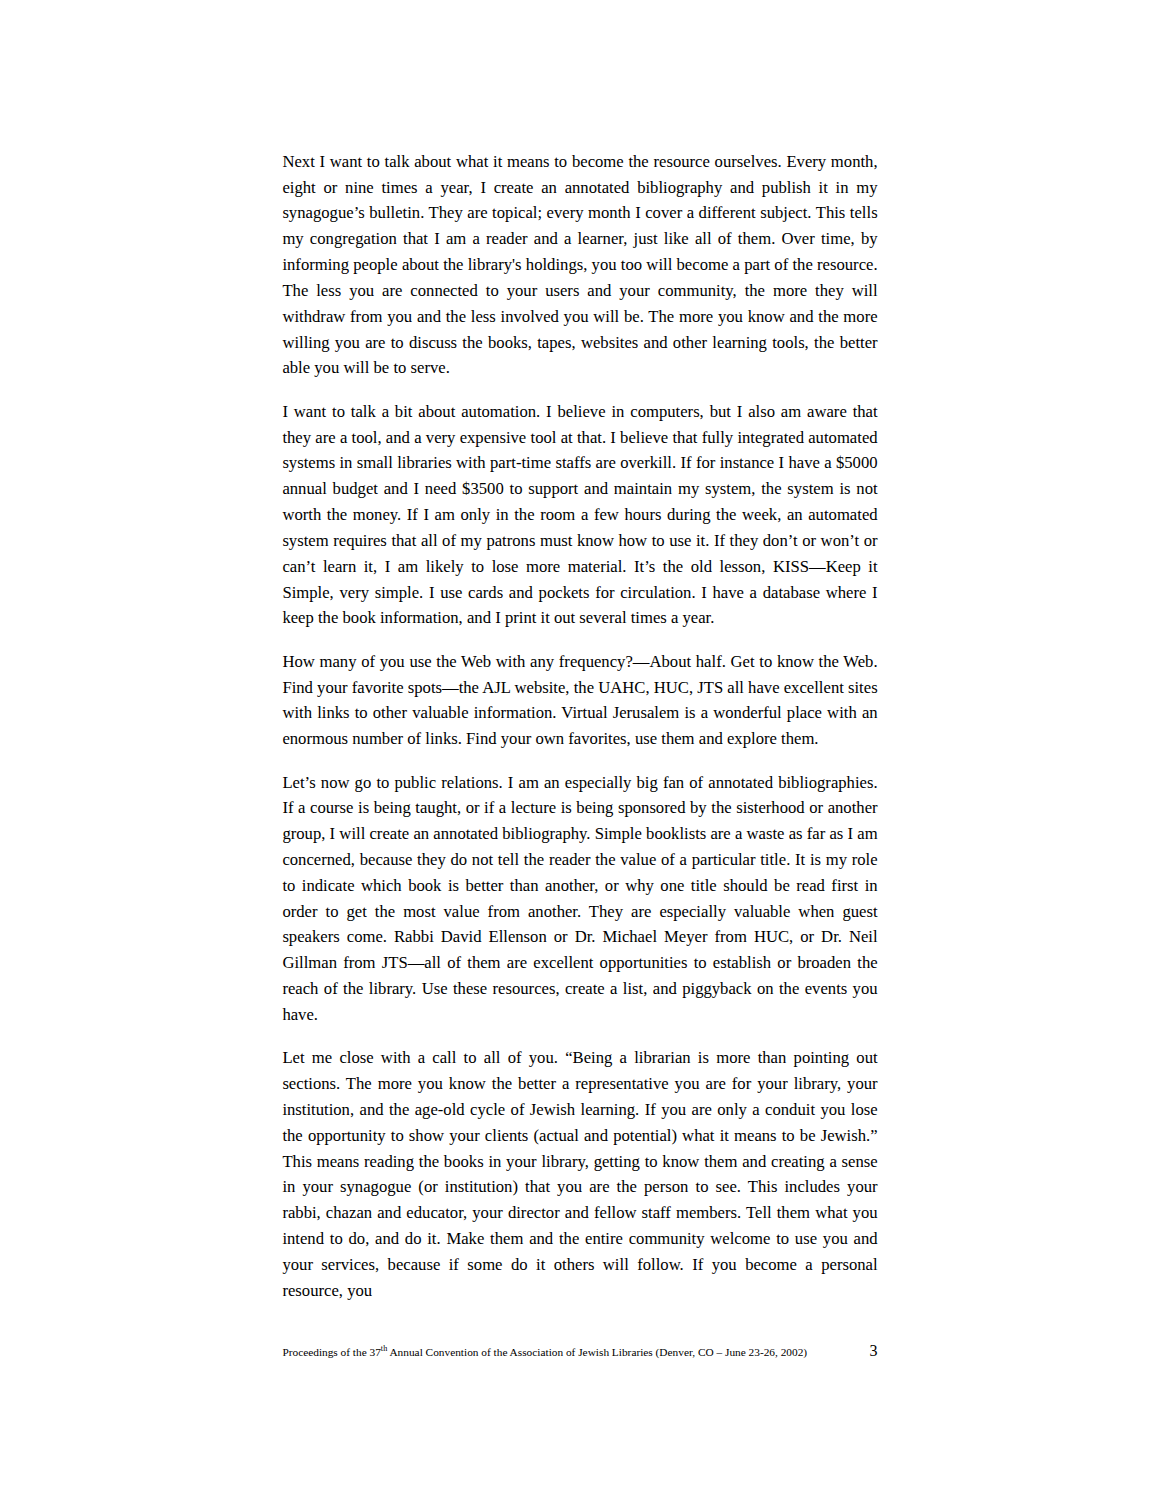Next I want to talk about what it means to become the resource ourselves. Every month, eight or nine times a year, I create an annotated bibliography and publish it in my synagogue’s bulletin. They are topical; every month I cover a different subject. This tells my congregation that I am a reader and a learner, just like all of them. Over time, by informing people about the library's holdings, you too will become a part of the resource. The less you are connected to your users and your community, the more they will withdraw from you and the less involved you will be. The more you know and the more willing you are to discuss the books, tapes, websites and other learning tools, the better able you will be to serve.
I want to talk a bit about automation. I believe in computers, but I also am aware that they are a tool, and a very expensive tool at that. I believe that fully integrated automated systems in small libraries with part-time staffs are overkill. If for instance I have a $5000 annual budget and I need $3500 to support and maintain my system, the system is not worth the money. If I am only in the room a few hours during the week, an automated system requires that all of my patrons must know how to use it. If they don’t or won’t or can’t learn it, I am likely to lose more material. It’s the old lesson, KISS—Keep it Simple, very simple. I use cards and pockets for circulation. I have a database where I keep the book information, and I print it out several times a year.
How many of you use the Web with any frequency?—About half. Get to know the Web. Find your favorite spots—the AJL website, the UAHC, HUC, JTS all have excellent sites with links to other valuable information. Virtual Jerusalem is a wonderful place with an enormous number of links. Find your own favorites, use them and explore them.
Let’s now go to public relations. I am an especially big fan of annotated bibliographies. If a course is being taught, or if a lecture is being sponsored by the sisterhood or another group, I will create an annotated bibliography. Simple booklists are a waste as far as I am concerned, because they do not tell the reader the value of a particular title. It is my role to indicate which book is better than another, or why one title should be read first in order to get the most value from another. They are especially valuable when guest speakers come. Rabbi David Ellenson or Dr. Michael Meyer from HUC, or Dr. Neil Gillman from JTS—all of them are excellent opportunities to establish or broaden the reach of the library. Use these resources, create a list, and piggyback on the events you have.
Let me close with a call to all of you. “Being a librarian is more than pointing out sections. The more you know the better a representative you are for your library, your institution, and the age-old cycle of Jewish learning. If you are only a conduit you lose the opportunity to show your clients (actual and potential) what it means to be Jewish.” This means reading the books in your library, getting to know them and creating a sense in your synagogue (or institution) that you are the person to see. This includes your rabbi, chazan and educator, your director and fellow staff members. Tell them what you intend to do, and do it. Make them and the entire community welcome to use you and your services, because if some do it others will follow. If you become a personal resource, you
Proceedings of the 37th Annual Convention of the Association of Jewish Libraries (Denver, CO – June 23-26, 2002)
3